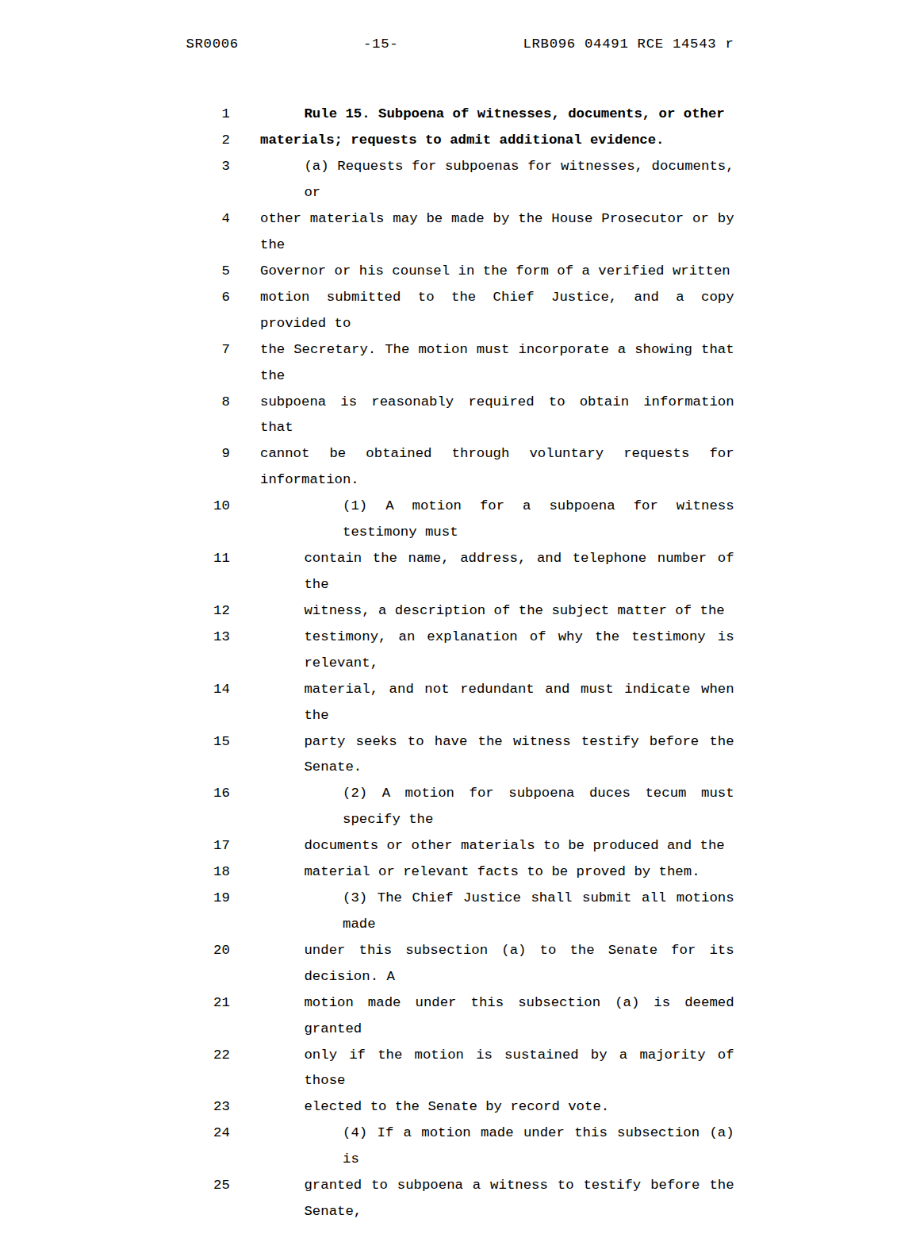SR0006 -15- LRB096 04491 RCE 14543 r
1 Rule 15. Subpoena of witnesses, documents, or other
2 materials; requests to admit additional evidence.
3 (a) Requests for subpoenas for witnesses, documents, or
4 other materials may be made by the House Prosecutor or by the
5 Governor or his counsel in the form of a verified written
6 motion submitted to the Chief Justice, and a copy provided to
7 the Secretary. The motion must incorporate a showing that the
8 subpoena is reasonably required to obtain information that
9 cannot be obtained through voluntary requests for information.
10 (1) A motion for a subpoena for witness testimony must
11 contain the name, address, and telephone number of the
12 witness, a description of the subject matter of the
13 testimony, an explanation of why the testimony is relevant,
14 material, and not redundant and must indicate when the
15 party seeks to have the witness testify before the Senate.
16 (2) A motion for subpoena duces tecum must specify the
17 documents or other materials to be produced and the
18 material or relevant facts to be proved by them.
19 (3) The Chief Justice shall submit all motions made
20 under this subsection (a) to the Senate for its decision. A
21 motion made under this subsection (a) is deemed granted
22 only if the motion is sustained by a majority of those
23 elected to the Senate by record vote.
24 (4) If a motion made under this subsection (a) is
25 granted to subpoena a witness to testify before the Senate,